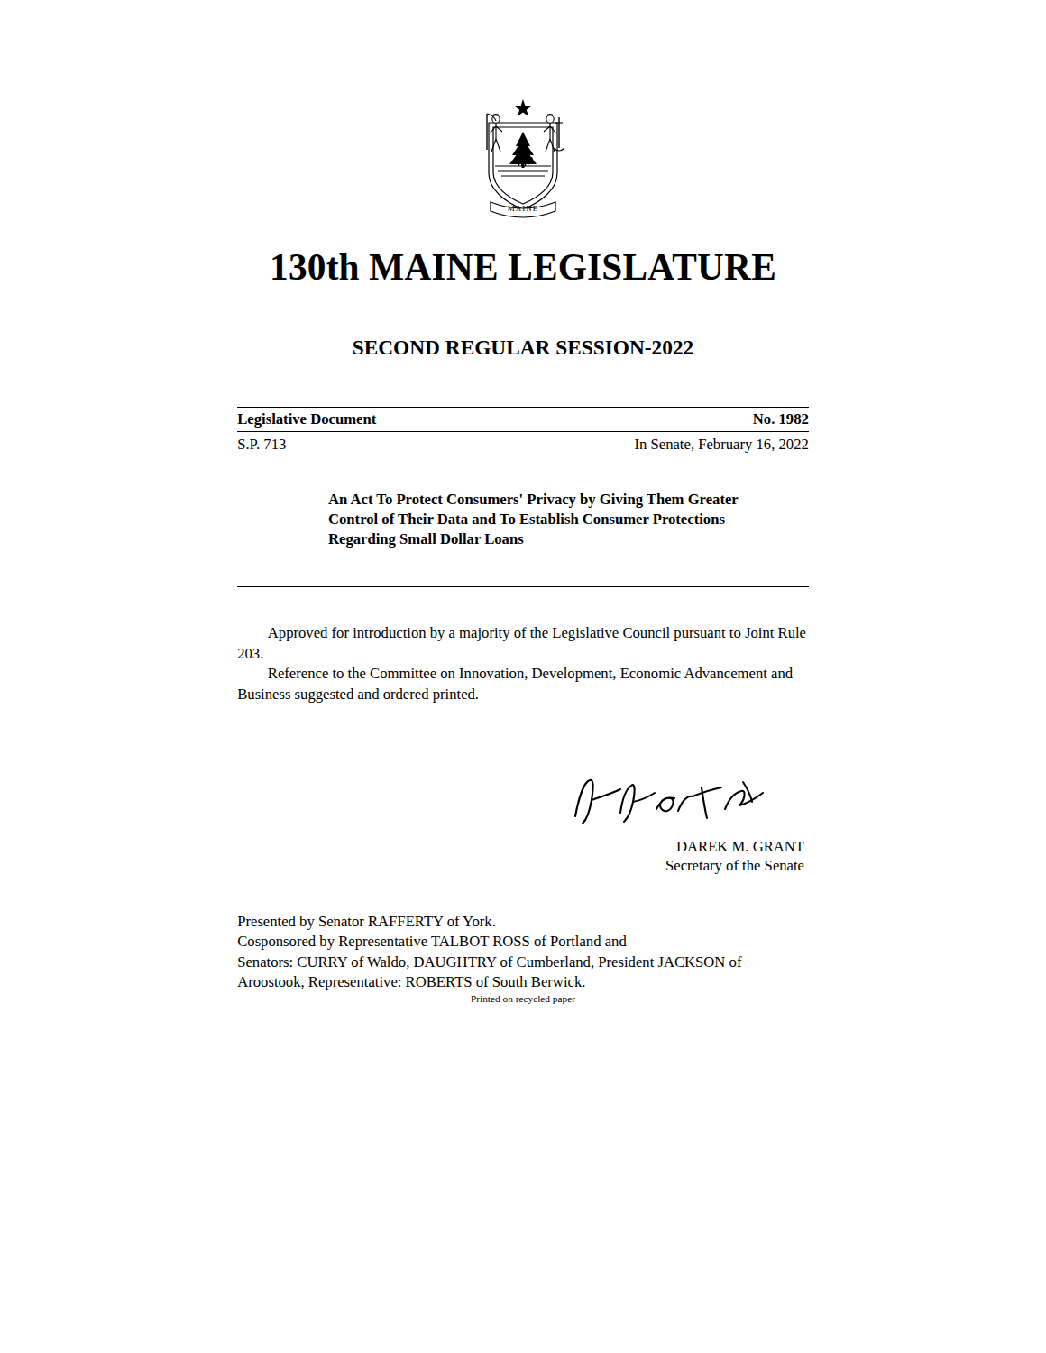MAINE
130th MAINE LEGISLATURE
SECOND REGULAR SESSION-2022
Legislative Document No. 1982
S.P. 713 In Senate, February 16, 2022
An Act To Protect Consumers' Privacy by Giving Them Greater Control of Their Data and To Establish Consumer Protections Regarding Small Dollar Loans
Approved for introduction by a majority of the Legislative Council pursuant to Joint Rule 203.
Reference to the Committee on Innovation, Development, Economic Advancement and Business suggested and ordered printed.
DAREK M. GRANT
Secretary of the Senate
Presented by Senator RAFFERTY of York.
Cosponsored by Representative TALBOT ROSS of Portland and
Senators: CURRY of Waldo, DAUGHTRY of Cumberland, President JACKSON of Aroostook, Representative: ROBERTS of South Berwick.
Printed on recycled paper